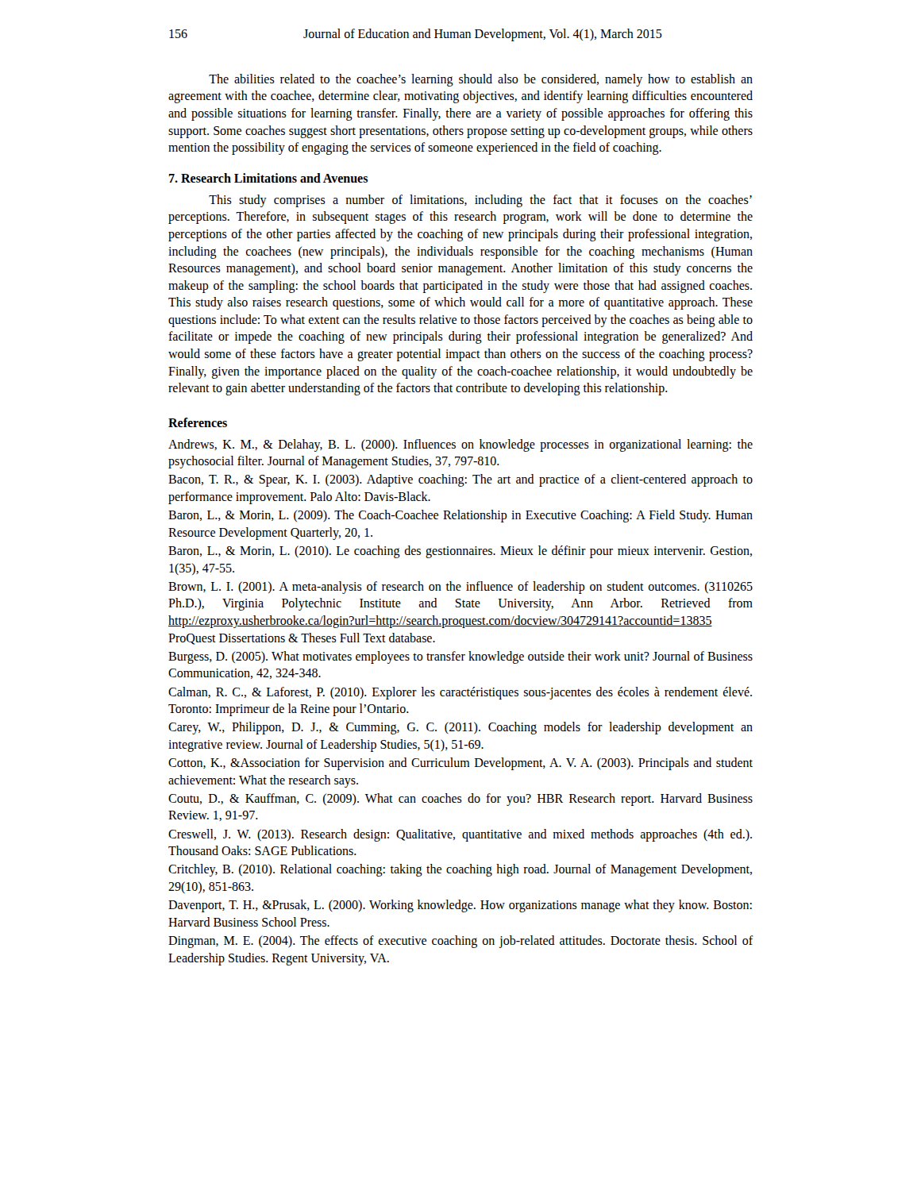156 Journal of Education and Human Development, Vol. 4(1), March 2015
The abilities related to the coachee’s learning should also be considered, namely how to establish an agreement with the coachee, determine clear, motivating objectives, and identify learning difficulties encountered and possible situations for learning transfer. Finally, there are a variety of possible approaches for offering this support. Some coaches suggest short presentations, others propose setting up co-development groups, while others mention the possibility of engaging the services of someone experienced in the field of coaching.
7. Research Limitations and Avenues
This study comprises a number of limitations, including the fact that it focuses on the coaches’ perceptions. Therefore, in subsequent stages of this research program, work will be done to determine the perceptions of the other parties affected by the coaching of new principals during their professional integration, including the coachees (new principals), the individuals responsible for the coaching mechanisms (Human Resources management), and school board senior management. Another limitation of this study concerns the makeup of the sampling: the school boards that participated in the study were those that had assigned coaches. This study also raises research questions, some of which would call for a more of quantitative approach. These questions include: To what extent can the results relative to those factors perceived by the coaches as being able to facilitate or impede the coaching of new principals during their professional integration be generalized? And would some of these factors have a greater potential impact than others on the success of the coaching process? Finally, given the importance placed on the quality of the coach-coachee relationship, it would undoubtedly be relevant to gain abetter understanding of the factors that contribute to developing this relationship.
References
Andrews, K. M., & Delahay, B. L. (2000). Influences on knowledge processes in organizational learning: the psychosocial filter. Journal of Management Studies, 37, 797-810.
Bacon, T. R., & Spear, K. I. (2003). Adaptive coaching: The art and practice of a client-centered approach to performance improvement. Palo Alto: Davis-Black.
Baron, L., & Morin, L. (2009). The Coach-Coachee Relationship in Executive Coaching: A Field Study. Human Resource Development Quarterly, 20, 1.
Baron, L., & Morin, L. (2010). Le coaching des gestionnaires. Mieux le définir pour mieux intervenir. Gestion, 1(35), 47-55.
Brown, L. I. (2001). A meta-analysis of research on the influence of leadership on student outcomes. (3110265 Ph.D.), Virginia Polytechnic Institute and State University, Ann Arbor. Retrieved from http://ezproxy.usherbrooke.ca/login?url=http://search.proquest.com/docview/304729141?accountid=13835 ProQuest Dissertations & Theses Full Text database.
Burgess, D. (2005). What motivates employees to transfer knowledge outside their work unit? Journal of Business Communication, 42, 324-348.
Calman, R. C., & Laforest, P. (2010). Explorer les caractéristiques sous-jacentes des écoles à rendement élevé. Toronto: Imprimeur de la Reine pour l’Ontario.
Carey, W., Philippon, D. J., & Cumming, G. C. (2011). Coaching models for leadership development an integrative review. Journal of Leadership Studies, 5(1), 51-69.
Cotton, K., &Association for Supervision and Curriculum Development, A. V. A. (2003). Principals and student achievement: What the research says.
Coutu, D., & Kauffman, C. (2009). What can coaches do for you? HBR Research report. Harvard Business Review. 1, 91-97.
Creswell, J. W. (2013). Research design: Qualitative, quantitative and mixed methods approaches (4th ed.). Thousand Oaks: SAGE Publications.
Critchley, B. (2010). Relational coaching: taking the coaching high road. Journal of Management Development, 29(10), 851-863.
Davenport, T. H., &Prusak, L. (2000). Working knowledge. How organizations manage what they know. Boston: Harvard Business School Press.
Dingman, M. E. (2004). The effects of executive coaching on job-related attitudes. Doctorate thesis. School of Leadership Studies. Regent University, VA.